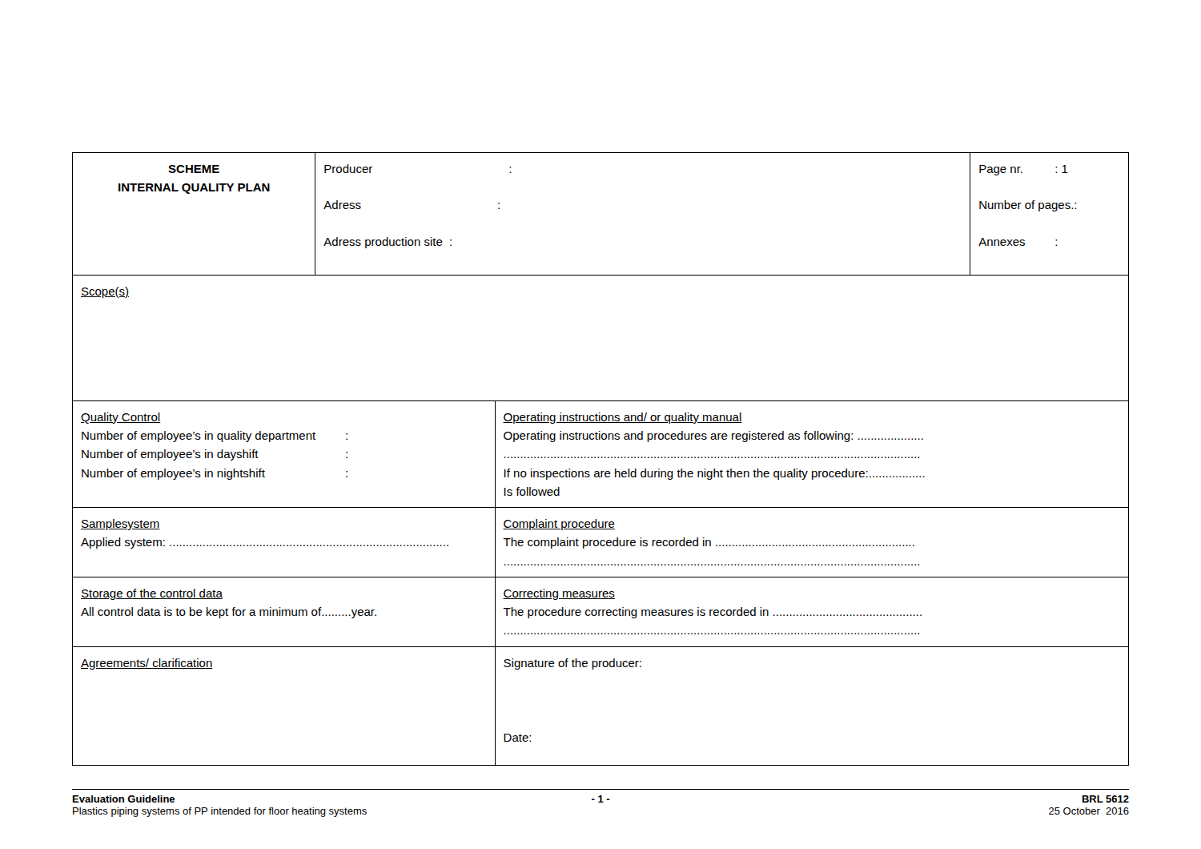| SCHEME INTERNAL QUALITY PLAN | Producer : Adress : Adress production site : | Page nr. : 1 Number of pages. : Annexes : |
| Scope(s) |
| Quality Control Number of employee’s in quality department : Number of employee’s in dayshift : Number of employee’s in nightshift : | Operating instructions and/ or quality manual Operating instructions and procedures are registered as following: .................... ............................................................................................................................. If no inspections are held during the night then the quality procedure: ................. Is followed |
| Samplesystem Applied system: .................................................................................... | Complaint procedure The complaint procedure is recorded in ............................................................ ............................................................................................................................. |
| Storage of the control data All control data is to be kept for a minimum of ......... year. | Correcting measures The procedure correcting measures is recorded in ............................................. ............................................................................................................................. |
| Agreements/ clarification | Signature of the producer: Date: |
Evaluation Guideline
Plastics piping systems of PP intended for floor heating systems
- 1 -
BRL 5612
25 October 2016